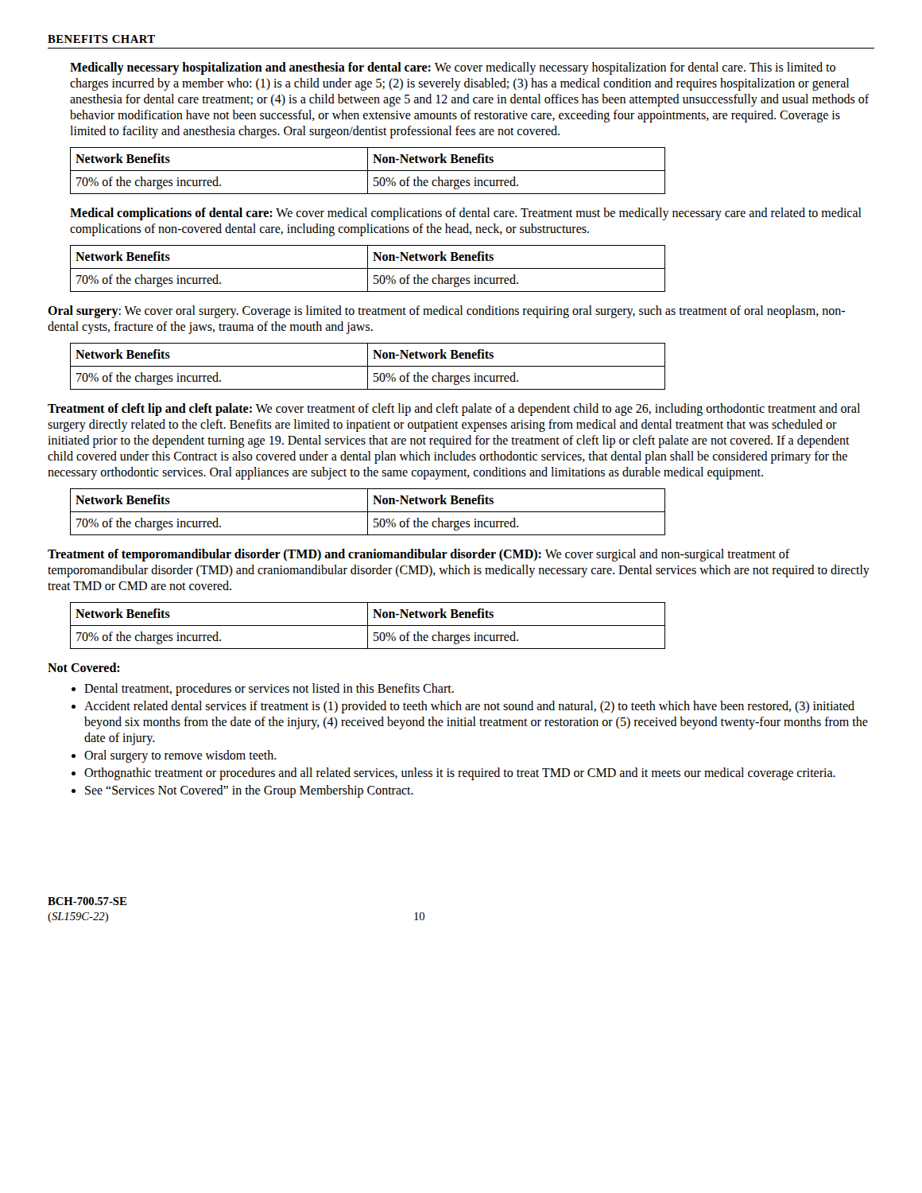BENEFITS CHART
Medically necessary hospitalization and anesthesia for dental care: We cover medically necessary hospitalization for dental care. This is limited to charges incurred by a member who: (1) is a child under age 5; (2) is severely disabled; (3) has a medical condition and requires hospitalization or general anesthesia for dental care treatment; or (4) is a child between age 5 and 12 and care in dental offices has been attempted unsuccessfully and usual methods of behavior modification have not been successful, or when extensive amounts of restorative care, exceeding four appointments, are required. Coverage is limited to facility and anesthesia charges. Oral surgeon/dentist professional fees are not covered.
| Network Benefits | Non-Network Benefits |
| 70% of the charges incurred. | 50% of the charges incurred. |
Medical complications of dental care: We cover medical complications of dental care. Treatment must be medically necessary care and related to medical complications of non-covered dental care, including complications of the head, neck, or substructures.
| Network Benefits | Non-Network Benefits |
| 70% of the charges incurred. | 50% of the charges incurred. |
Oral surgery: We cover oral surgery. Coverage is limited to treatment of medical conditions requiring oral surgery, such as treatment of oral neoplasm, non-dental cysts, fracture of the jaws, trauma of the mouth and jaws.
| Network Benefits | Non-Network Benefits |
| 70% of the charges incurred. | 50% of the charges incurred. |
Treatment of cleft lip and cleft palate: We cover treatment of cleft lip and cleft palate of a dependent child to age 26, including orthodontic treatment and oral surgery directly related to the cleft. Benefits are limited to inpatient or outpatient expenses arising from medical and dental treatment that was scheduled or initiated prior to the dependent turning age 19. Dental services that are not required for the treatment of cleft lip or cleft palate are not covered. If a dependent child covered under this Contract is also covered under a dental plan which includes orthodontic services, that dental plan shall be considered primary for the necessary orthodontic services. Oral appliances are subject to the same copayment, conditions and limitations as durable medical equipment.
| Network Benefits | Non-Network Benefits |
| 70% of the charges incurred. | 50% of the charges incurred. |
Treatment of temporomandibular disorder (TMD) and craniomandibular disorder (CMD): We cover surgical and non-surgical treatment of temporomandibular disorder (TMD) and craniomandibular disorder (CMD), which is medically necessary care. Dental services which are not required to directly treat TMD or CMD are not covered.
| Network Benefits | Non-Network Benefits |
| 70% of the charges incurred. | 50% of the charges incurred. |
Not Covered:
Dental treatment, procedures or services not listed in this Benefits Chart.
Accident related dental services if treatment is (1) provided to teeth which are not sound and natural, (2) to teeth which have been restored, (3) initiated beyond six months from the date of the injury, (4) received beyond the initial treatment or restoration or (5) received beyond twenty-four months from the date of injury.
Oral surgery to remove wisdom teeth.
Orthognathic treatment or procedures and all related services, unless it is required to treat TMD or CMD and it meets our medical coverage criteria.
See “Services Not Covered” in the Group Membership Contract.
BCH-700.57-SE
(SL159C-22)
10